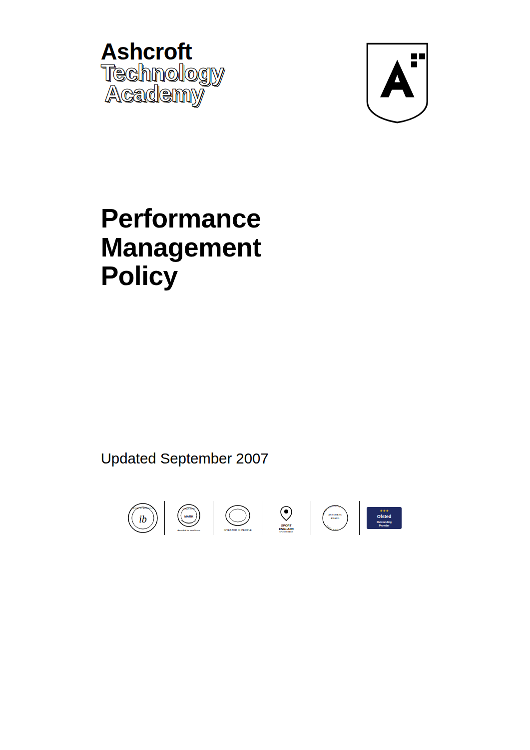Ashcroft Technology Academy
Performance
Management
Policy
Updated September 2007
ib WORLD SCHOOL
CHARTER MARK Awarded for excellence
INVESTOR IN PEOPLE
SPORT ENGLAND SPORTSMARK
ARTSMARK AWARD ARTS COUNCIL ENGLAND
★★★ Ofsted Outstanding Provider